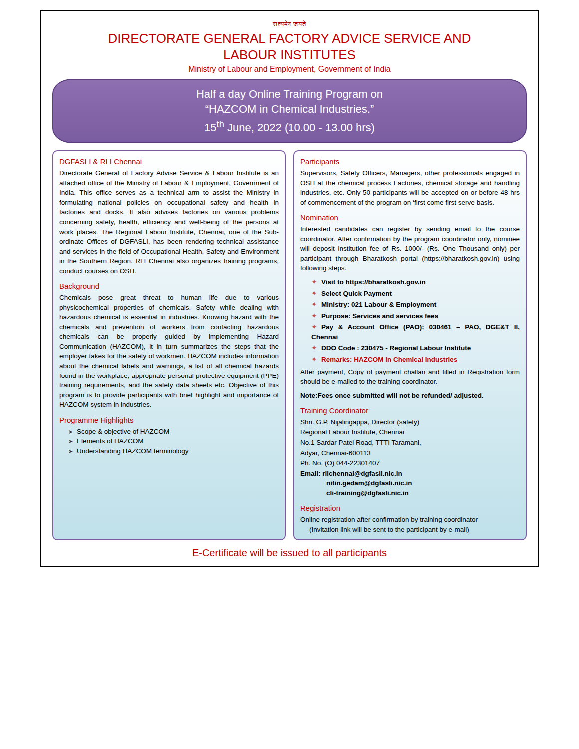सत्यमेव जयते
DIRECTORATE GENERAL FACTORY ADVICE SERVICE AND
LABOUR INSTITUTES
Ministry of Labour and Employment, Government of India
Half a day Online Training Program on
“HAZCOM in Chemical Industries.” 15th June, 2022 (10.00 - 13.00 hrs)
DGFASLI & RLI Chennai
Directorate General of Factory Advise Service & Labour Institute is an attached office of the Ministry of Labour & Employment, Government of India. This office serves as a technical arm to assist the Ministry in formulating national policies on occupational safety and health in factories and docks. It also advises factories on various problems concerning safety, health, efficiency and well-being of the persons at work places. The Regional Labour Institute, Chennai, one of the Sub-ordinate Offices of DGFASLI, has been rendering technical assistance and services in the field of Occupational Health, Safety and Environment in the Southern Region. RLI Chennai also organizes training programs, conduct courses on OSH.
Background
Chemicals pose great threat to human life due to various physicochemical properties of chemicals. Safety while dealing with hazardous chemical is essential in industries. Knowing hazard with the chemicals and prevention of workers from contacting hazardous chemicals can be properly guided by implementing Hazard Communication (HAZCOM), it in turn summarizes the steps that the employer takes for the safety of workmen. HAZCOM includes information about the chemical labels and warnings, a list of all chemical hazards found in the workplace, appropriate personal protective equipment (PPE) training requirements, and the safety data sheets etc. Objective of this program is to provide participants with brief highlight and importance of HAZCOM system in industries.
Programme Highlights
Scope & objective of HAZCOM
Elements of HAZCOM
Understanding HAZCOM terminology
Participants
Supervisors, Safety Officers, Managers, other professionals engaged in OSH at the chemical process Factories, chemical storage and handling industries, etc. Only 50 participants will be accepted on or before 48 hrs of commencement of the program on ‘first come first serve basis.
Nomination
Interested candidates can register by sending email to the course coordinator. After confirmation by the program coordinator only, nominee will deposit institution fee of Rs. 1000/- (Rs. One Thousand only) per participant through Bharatkosh portal (https://bharatkosh.gov.in) using following steps.
Visit to https://bharatkosh.gov.in
Select Quick Payment
Ministry: 021 Labour & Employment
Purpose: Services and services fees
Pay & Account Office (PAO): 030461 – PAO, DGE&T II, Chennai
DDO Code : 230475 - Regional Labour Institute
Remarks: HAZCOM in Chemical Industries
After payment, Copy of payment challan and filled in Registration form should be e-mailed to the training coordinator.
Note:Fees once submitted will not be refunded/ adjusted.
Training Coordinator
Shri. G.P. Nijalingappa, Director (safety)
Regional Labour Institute, Chennai
No.1 Sardar Patel Road, TTTI Taramani,
Adyar, Chennai-600113
Ph. No. (O) 044-22301407
Email: rlichennai@dgfasli.nic.in nitin.gedam@dgfasli.nic.in cli-training@dgfasli.nic.in
Registration
Online registration after confirmation by training coordinator (Invitation link will be sent to the participant by e-mail)
E-Certificate will be issued to all participants